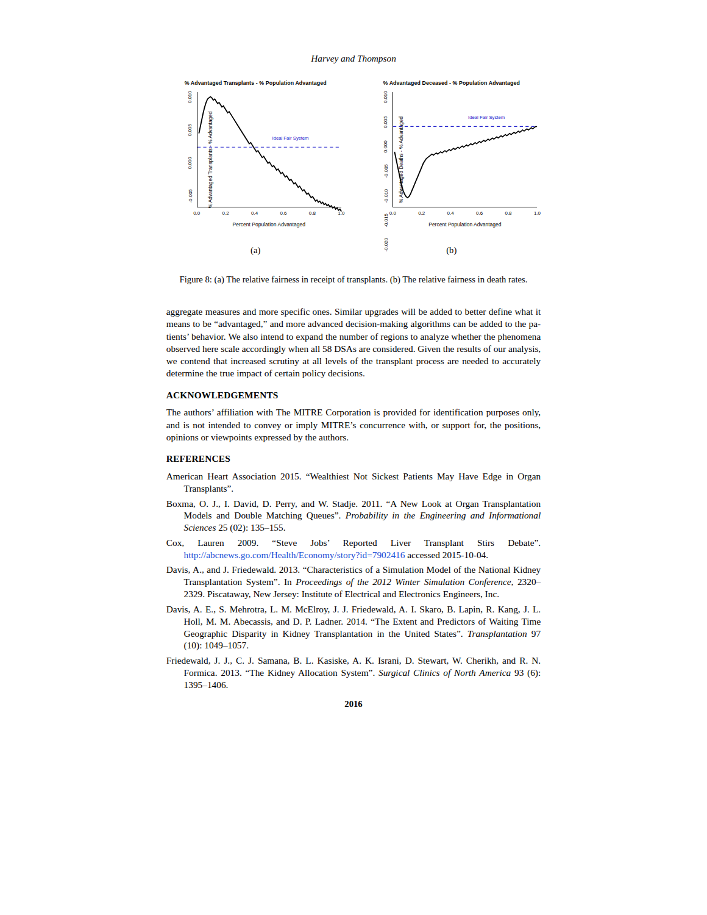Harvey and Thompson
% Advantaged Transplants - % Population Advantaged
% Advantaged Transplants - % Advantaged
0.010
0.005
0.000
-0.005
Ideal Fair System
0.0 0.2 0.4 0.6 0.8 1.0
Percent Population Advantaged
(a)
% Advantaged Deceased - % Population Advantaged
% Advantaged Deaths - % Advantaged
0.010
0.005
0.000
-0.005
-0.010
-0.015
-0.020
Ideal Fair System
0.0 0.2 0.4 0.6 0.8 1.0
Percent Population Advantaged
(b)
Figure 8: (a) The relative fairness in receipt of transplants. (b) The relative fairness in death rates.
aggregate measures and more specific ones. Similar upgrades will be added to better define what it means to be “advantaged,” and more advanced decision-making algorithms can be added to the patients’ behavior. We also intend to expand the number of regions to analyze whether the phenomena observed here scale accordingly when all 58 DSAs are considered. Given the results of our analysis, we contend that increased scrutiny at all levels of the transplant process are needed to accurately determine the true impact of certain policy decisions.
ACKNOWLEDGEMENTS
The authors’ affiliation with The MITRE Corporation is provided for identification purposes only, and is not intended to convey or imply MITRE’s concurrence with, or support for, the positions, opinions or viewpoints expressed by the authors.
REFERENCES
American Heart Association 2015. “Wealthiest Not Sickest Patients May Have Edge in Organ Transplants”.
Boxma, O. J., I. David, D. Perry, and W. Stadje. 2011. “A New Look at Organ Transplantation Models and Double Matching Queues”. Probability in the Engineering and Informational Sciences 25 (02): 135–155.
Cox, Lauren 2009. “Steve Jobs’ Reported Liver Transplant Stirs Debate”. http://abcnews.go.com/Health/Economy/story?id=7902416 accessed 2015-10-04.
Davis, A., and J. Friedewald. 2013. “Characteristics of a Simulation Model of the National Kidney Transplantation System”. In Proceedings of the 2012 Winter Simulation Conference, 2320–2329. Piscataway, New Jersey: Institute of Electrical and Electronics Engineers, Inc.
Davis, A. E., S. Mehrotra, L. M. McElroy, J. J. Friedewald, A. I. Skaro, B. Lapin, R. Kang, J. L. Holl, M. M. Abecassis, and D. P. Ladner. 2014. “The Extent and Predictors of Waiting Time Geographic Disparity in Kidney Transplantation in the United States”. Transplantation 97 (10): 1049–1057.
Friedewald, J. J., C. J. Samana, B. L. Kasiske, A. K. Israni, D. Stewart, W. Cherikh, and R. N. Formica. 2013. “The Kidney Allocation System”. Surgical Clinics of North America 93 (6): 1395–1406.
2016